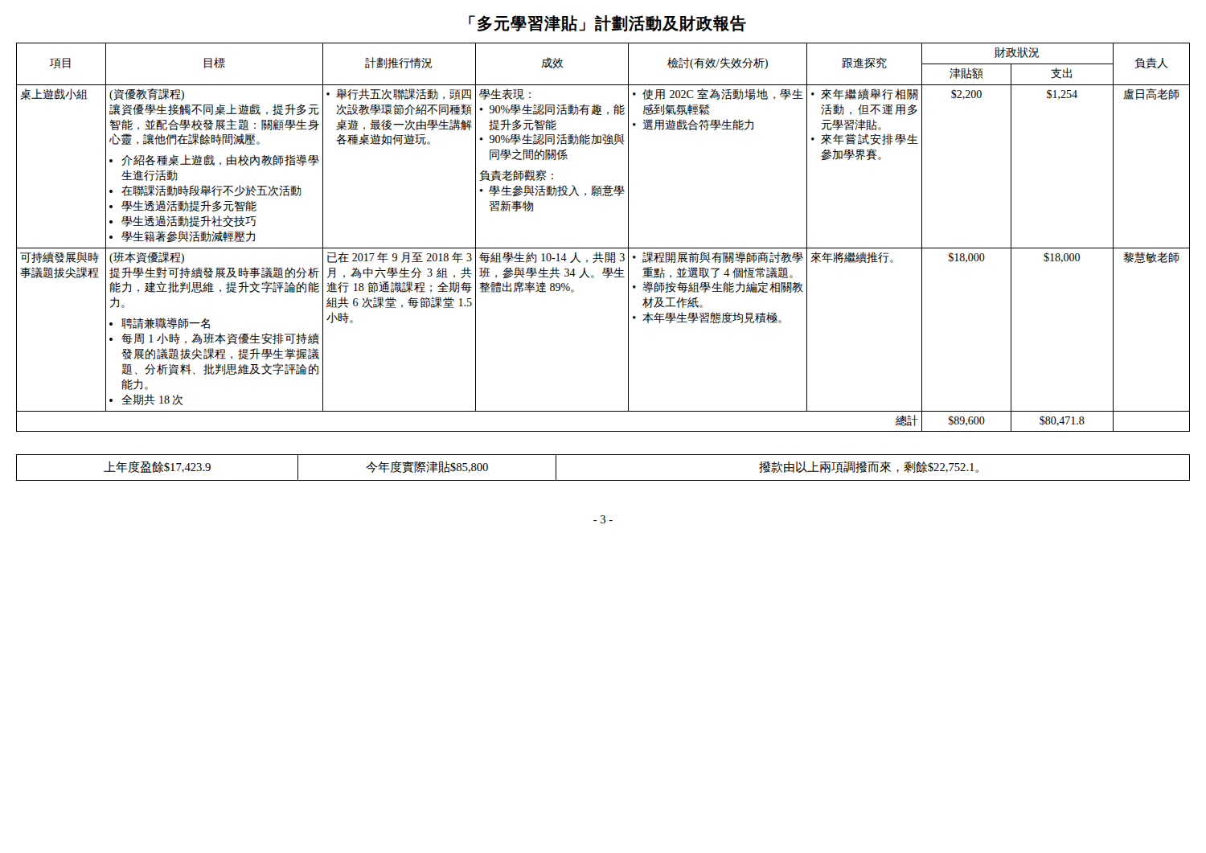「多元學習津貼」計劃活動及財政報告
| 項目 | 目標 | 計劃推行情況 | 成效 | 檢討(有效/失效分析) | 跟進探究 | 財政狀況 | 負責人 |
| --- | --- | --- | --- | --- | --- | --- | --- |
| 津貼額 | 支出 |
| 桌上遊戲小組 | (資優教育課程) 讓資優學生接觸不同桌上遊戲，提升多元智能，並配合學校發展主題：關顧學生身心靈，讓他們在課餘時間減壓。 介紹各種桌上遊戲，由校內教師指導學生進行活動 在聯課活動時段舉行不少於五次活動 學生透過活動提升多元智能 學生透過活動提升社交技巧 學生籍著參與活動減輕壓力 | 舉行共五次聯課活動，頭四次設教學環節介紹不同種類桌遊，最後一次由學生講解各種桌遊如何遊玩。 | 學生表現： 90%學生認同活動有趣，能提升多元智能 90%學生認同活動能加強與同學之間的關係 負責老師觀察： 學生參與活動投入，願意學習新事物 | 使用 202C 室為活動場地，學生感到氣氛輕鬆 選用遊戲合符學生能力 | 來年繼續舉行相關活動，但不運用多元學習津貼。 來年嘗試安排學生參加學界賽。 | $2,200 | $1,254 | 盧日高老師 |
| 可持續發展與時事議題拔尖課程 | (班本資優課程) 提升學生對可持續發展及時事議題的分析能力，建立批判思維，提升文字評論的能力。 聘請兼職導師一名 每周 1 小時，為班本資優生安排可持續發展的議題拔尖課程，提升學生掌握議題、分析資料、批判思維及文字評論的能力。 全期共 18 次 | 已在 2017 年 9 月至 2018 年 3 月，為中六學生分 3 組，共進行 18 節通識課程；全期每組共 6 次課堂，每節課堂 1.5 小時。 | 每組學生約 10-14 人，共開 3 班，參與學生共 34 人。學生整體出席率達 89%。 | 課程開展前與有關導師商討教學重點，並選取了 4 個恆常議題。 導師按每組學生能力編定相關教材及工作紙。 本年學生學習態度均見積極。 | 來年將繼續推行。 | $18,000 | $18,000 | 黎慧敏老師 |
| 總計 | $89,600 | $80,471.8 | |
| 上年度盈餘$17,423.9 | 今年度實際津貼$85,800 | 撥款由以上兩項調撥而來，剩餘$22,752.1。 |
- 3 -